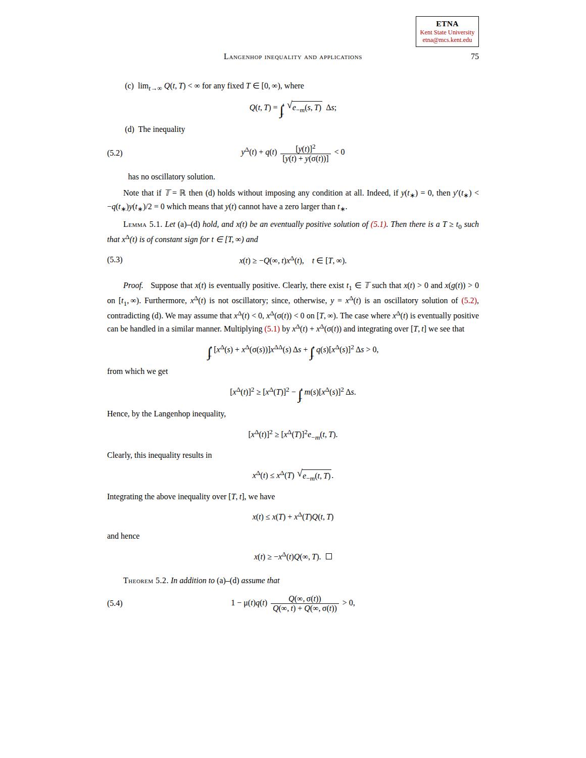ETNA
Kent State University
etna@mcs.kent.edu
Langenhop inequality and applications 75
(c) limt→∞ Q(t, T) < ∞ for any fixed T ∈ [0, ∞), where
Q(t, T) = ∫tT e−m(s, T)  Δs;
(d) The inequality
(5.2) yΔ(t) + q(t) [y(t)]2 [y(t) + y(σ(t))] < 0
has no oscillatory solution.
Note that if 𝕋 = ℝ then (d) holds without imposing any condition at all. Indeed, if y(t∗) = 0, then y′(t∗) < −q(t∗)y(t∗)/2 = 0 which means that y(t) cannot have a zero larger than t∗.
Lemma 5.1. Let (a)–(d) hold, and x(t) be an eventually positive solution of (5.1). Then there is a T ≥ t0 such that xΔ(t) is of constant sign for t ∈ [T, ∞) and
(5.3) x(t) ≥ −Q(∞, t)xΔ(t), t ∈ [T, ∞).
Proof. Suppose that x(t) is eventually positive. Clearly, there exist t1 ∈ 𝕋 such that x(t) > 0 and x(g(t)) > 0 on [t1, ∞). Furthermore, xΔ(t) is not oscillatory; since, otherwise, y = xΔ(t) is an oscillatory solution of (5.2), contradicting (d). We may assume that xΔ(t) < 0, xΔ(σ(t)) < 0 on [T, ∞). The case where xΔ(t) is eventually positive can be handled in a similar manner. Multiplying (5.1) by xΔ(t) + xΔ(σ(t)) and integrating over [T, t] we see that
∫tT [xΔ(s) + xΔ(σ(s))]xΔΔ(s) Δs + ∫tT q(s)[xΔ(s)]2 Δs > 0,
from which we get
[xΔ(t)]2 ≥ [xΔ(T)]2 − ∫tT m(s)[xΔ(s)]2 Δs.
Hence, by the Langenhop inequality,
[xΔ(t)]2 ≥ [xΔ(T)]2e−m(t, T).
Clearly, this inequality results in
xΔ(t) ≤ xΔ(T) e−m(t, T).
Integrating the above inequality over [T, t], we have
x(t) ≤ x(T) + xΔ(T)Q(t, T)
and hence
x(t) ≥ −xΔ(t)Q(∞, T).
Theorem 5.2. In addition to (a)–(d) assume that
(5.4) 1 − μ(t)q(t) Q(∞, σ(t)) Q(∞, t) + Q(∞, σ(t)) > 0,